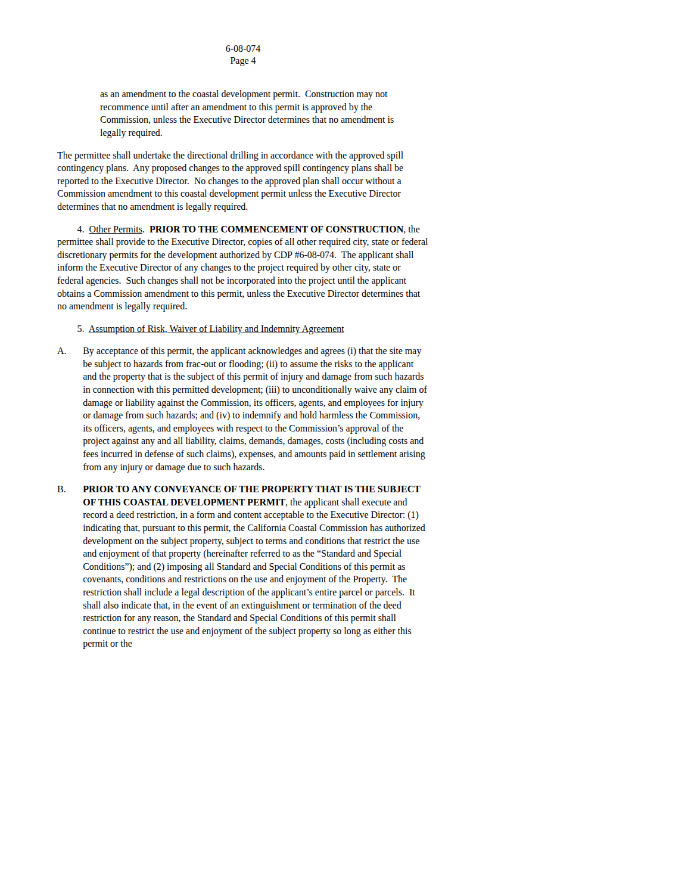6-08-074 Page 4
as an amendment to the coastal development permit. Construction may not recommence until after an amendment to this permit is approved by the Commission, unless the Executive Director determines that no amendment is legally required.
The permittee shall undertake the directional drilling in accordance with the approved spill contingency plans. Any proposed changes to the approved spill contingency plans shall be reported to the Executive Director. No changes to the approved plan shall occur without a Commission amendment to this coastal development permit unless the Executive Director determines that no amendment is legally required.
4. Other Permits. PRIOR TO THE COMMENCEMENT OF CONSTRUCTION, the permittee shall provide to the Executive Director, copies of all other required city, state or federal discretionary permits for the development authorized by CDP #6-08-074. The applicant shall inform the Executive Director of any changes to the project required by other city, state or federal agencies. Such changes shall not be incorporated into the project until the applicant obtains a Commission amendment to this permit, unless the Executive Director determines that no amendment is legally required.
5. Assumption of Risk, Waiver of Liability and Indemnity Agreement
A.
By acceptance of this permit, the applicant acknowledges and agrees (i) that the site may be subject to hazards from frac-out or flooding; (ii) to assume the risks to the applicant and the property that is the subject of this permit of injury and damage from such hazards in connection with this permitted development; (iii) to unconditionally waive any claim of damage or liability against the Commission, its officers, agents, and employees for injury or damage from such hazards; and (iv) to indemnify and hold harmless the Commission, its officers, agents, and employees with respect to the Commission’s approval of the project against any and all liability, claims, demands, damages, costs (including costs and fees incurred in defense of such claims), expenses, and amounts paid in settlement arising from any injury or damage due to such hazards.
B.
PRIOR TO ANY CONVEYANCE OF THE PROPERTY THAT IS THE SUBJECT OF THIS COASTAL DEVELOPMENT PERMIT, the applicant shall execute and record a deed restriction, in a form and content acceptable to the Executive Director: (1) indicating that, pursuant to this permit, the California Coastal Commission has authorized development on the subject property, subject to terms and conditions that restrict the use and enjoyment of that property (hereinafter referred to as the “Standard and Special Conditions”); and (2) imposing all Standard and Special Conditions of this permit as covenants, conditions and restrictions on the use and enjoyment of the Property. The restriction shall include a legal description of the applicant’s entire parcel or parcels. It shall also indicate that, in the event of an extinguishment or termination of the deed restriction for any reason, the Standard and Special Conditions of this permit shall continue to restrict the use and enjoyment of the subject property so long as either this permit or the